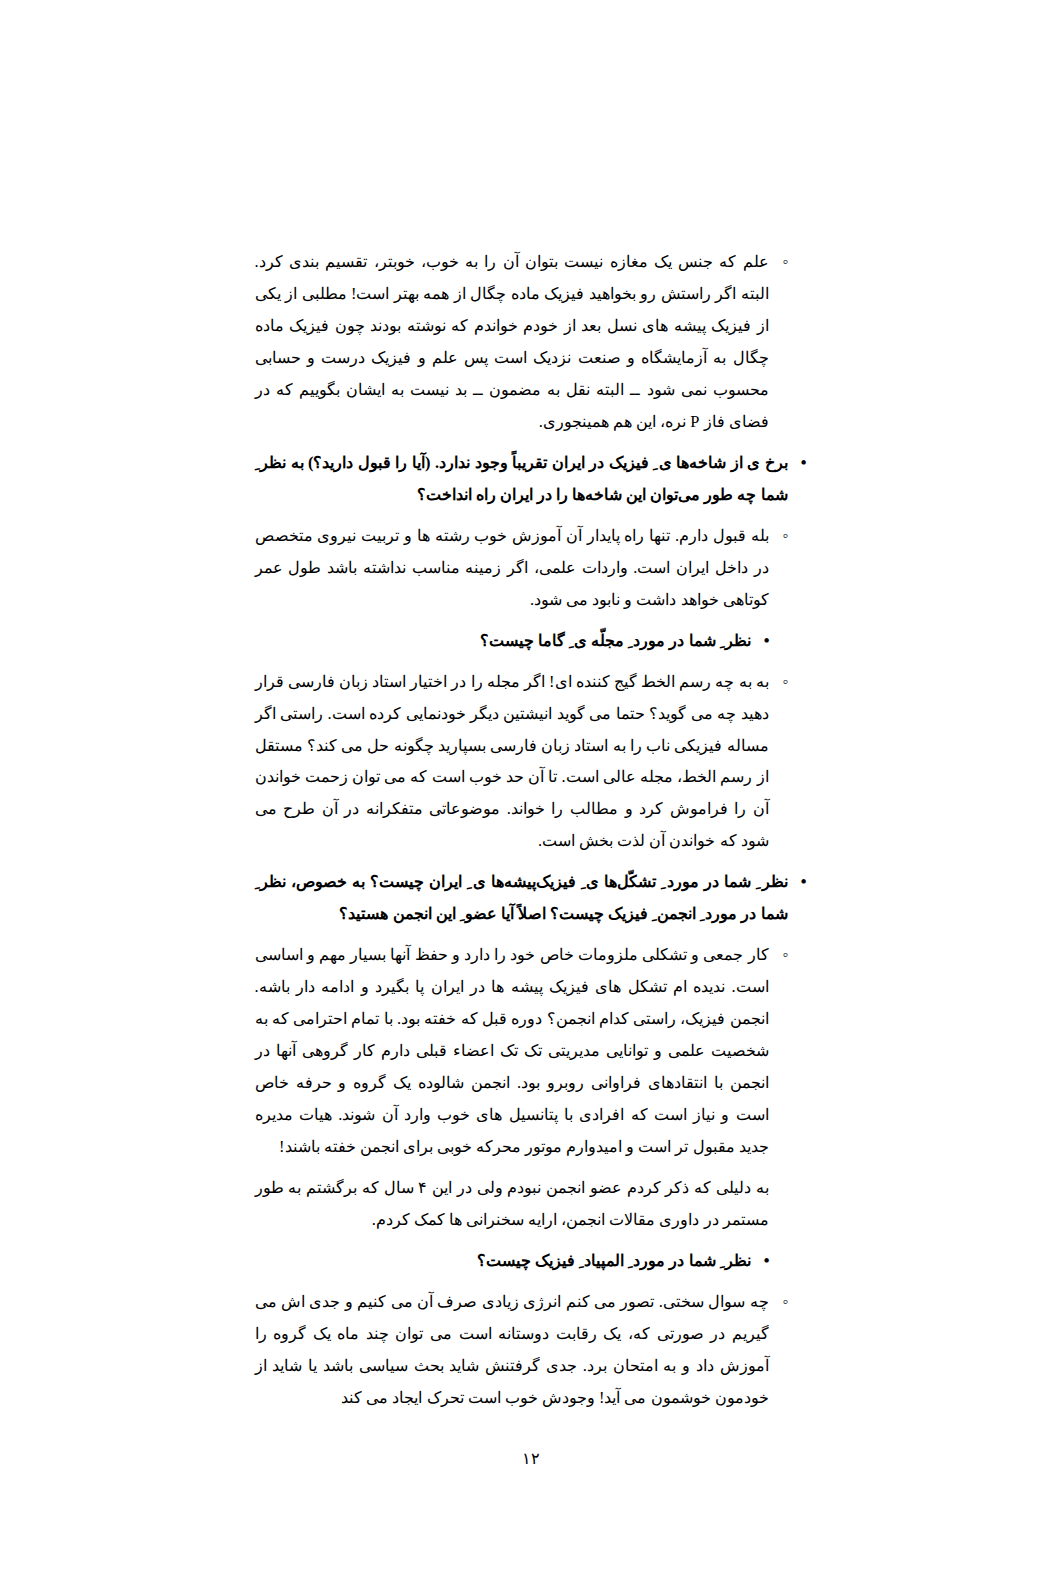علم که جنس یک مغازه نیست بتوان آن را به خوب، خوبتر، تقسیم بندی کرد. البته اگر راستش رو بخواهید فیزیک ماده چگال از همه بهتر است! مطلبی از یکی از فیزیک پیشه های نسل بعد از خودم خواندم که نوشته بودند چون فیزیک ماده چگال به آزمایشگاه و صنعت نزدیک است پس علم و فیزیک درست و حسابی محسوب نمی شود ــ البته نقل به مضمون ــ بد نیست به ایشان بگوییم که در فضای فاز P نره، این هم همینجوری.
برخ ی از شاخه‌ها ی ِ فیزیک در ایران تقریباً وجود ندارد. (آیا را قبول دارید؟) به نظر ِ شما چه طور می‌توان این شاخه‌ها را در ایران راه انداخت؟
بله قبول دارم. تنها راه پایدار آن آموزش خوب رشته ها و تربیت نیروی متخصص در داخل ایران است. واردات علمی، اگر زمینه مناسب نداشته باشد طول عمر کوتاهی خواهد داشت و نابود می شود.
نظر ِ شما در مورد ِ مجلّه ی ِ گاما چیست؟
به به چه رسم الخط گیج کننده ای! اگر مجله را در اختیار استاد زبان فارسی قرار دهید چه می گوید؟ حتما می گوید انیشتین دیگر خودنمایی کرده است. راستی اگر مساله فیزیکی ناب را به استاد زبان فارسی بسپارید چگونه حل می کند؟ مستقل از رسم الخط، مجله عالی است. تا آن حد خوب است که می توان زحمت خواندن آن را فراموش کرد و مطالب را خواند. موضوعاتی متفکرانه در آن طرح می شود که خواندن آن لذت بخش است.
نظر ِ شما در مورد ِ تشکّل‌ها ی ِ فیزیک‌پیشه‌ها ی ِ ایران چیست؟ به خصوص، نظر ِ شما در مورد ِ انجمن ِ فیزیک چیست؟ اصلاً آیا عضو ِ این انجمن هستید؟
کار جمعی و تشکلی ملزومات خاص خود را دارد و حفظ آنها بسیار مهم و اساسی است. ندیده ام تشکل های فیزیک پیشه ها در ایران پا بگیرد و ادامه دار باشه. انجمن فیزیک، راستی کدام انجمن؟ دوره قبل که خفته بود. با تمام احترامی که به شخصیت علمی و توانایی مدیریتی تک تک اعضاء قبلی دارم کار گروهی آنها در انجمن با انتقادهای فراوانی روبرو بود. انجمن شالوده یک گروه و حرفه خاص است و نیاز است که افرادی با پتانسیل های خوب وارد آن شوند. هیات مدیره جدید مقبول تر است و امیدوارم موتور محرکه خوبی برای انجمن خفته باشند!
به دلیلی که ذکر کردم عضو انجمن نبودم ولی در این ۴ سال که برگشتم به طور مستمر در داوری مقالات انجمن، ارایه سخنرانی ها کمک کردم.
نظر ِ شما در مورد ِ المپیاد ِ فیزیک چیست؟
چه سوال سختی. تصور می کنم انرژی زیادی صرف آن می کنیم و جدی اش می گیریم در صورتی که، یک رقابت دوستانه است می توان چند ماه یک گروه را آموزش داد و به امتحان برد. جدی گرفتنش شاید بحث سیاسی باشد یا شاید از خودمون خوشمون می آید! وجودش خوب است تحرک ایجاد می کند
۱۲